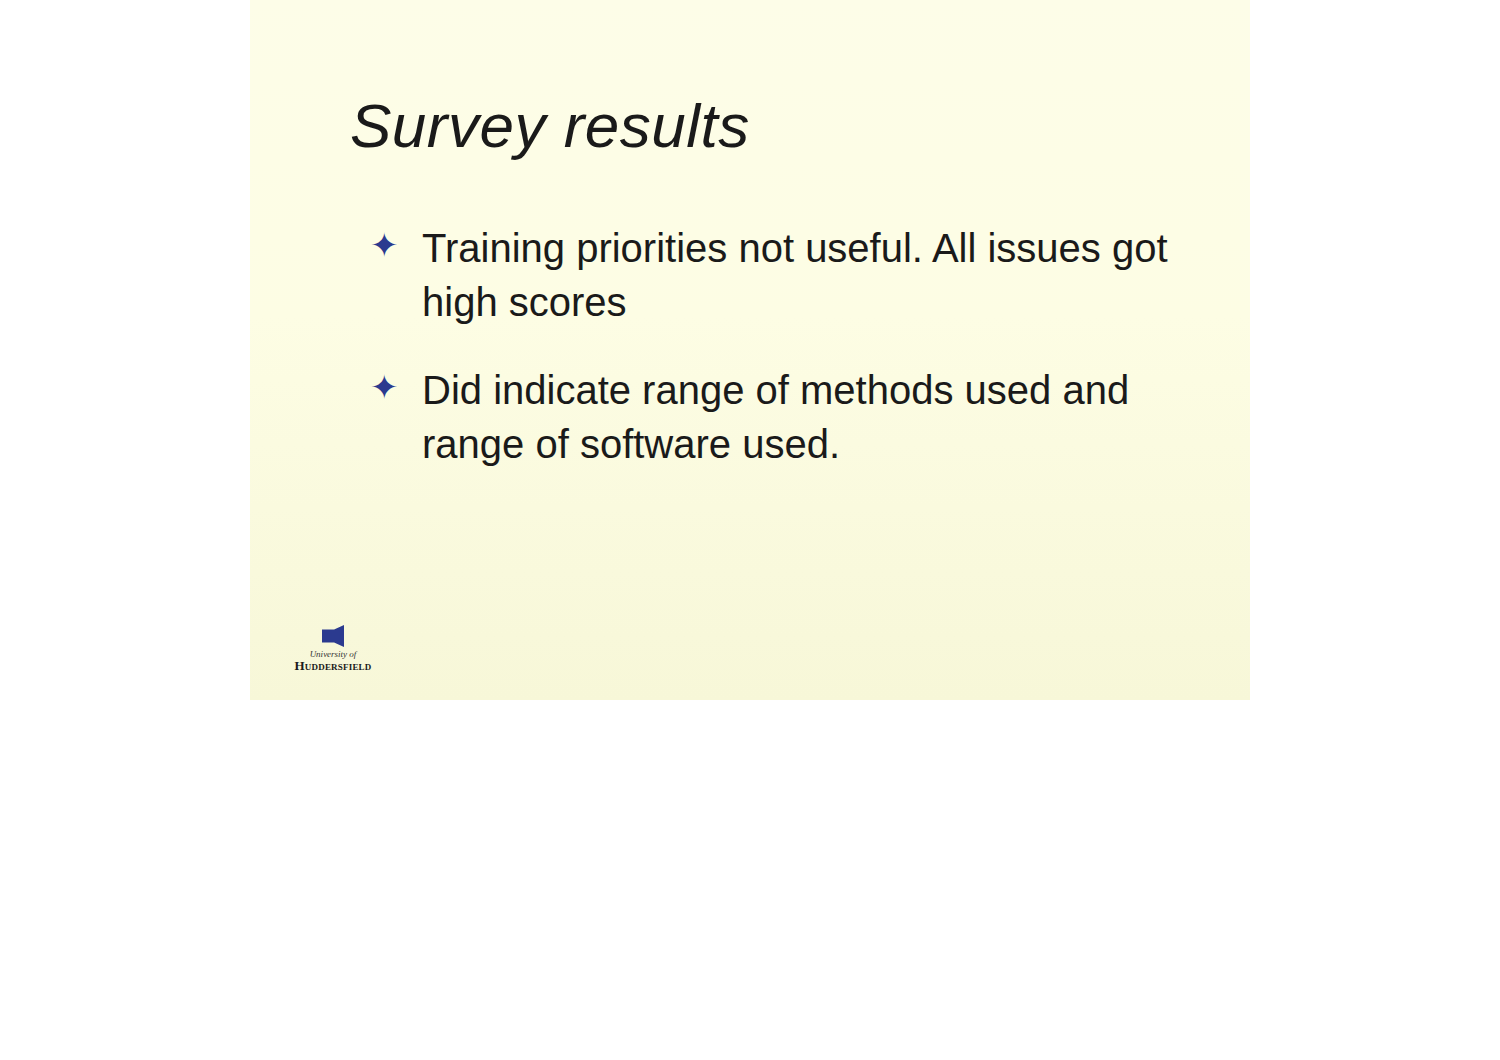Survey results
Training priorities not useful. All issues got high scores
Did indicate range of methods used and range of software used.
University of Huddersfield